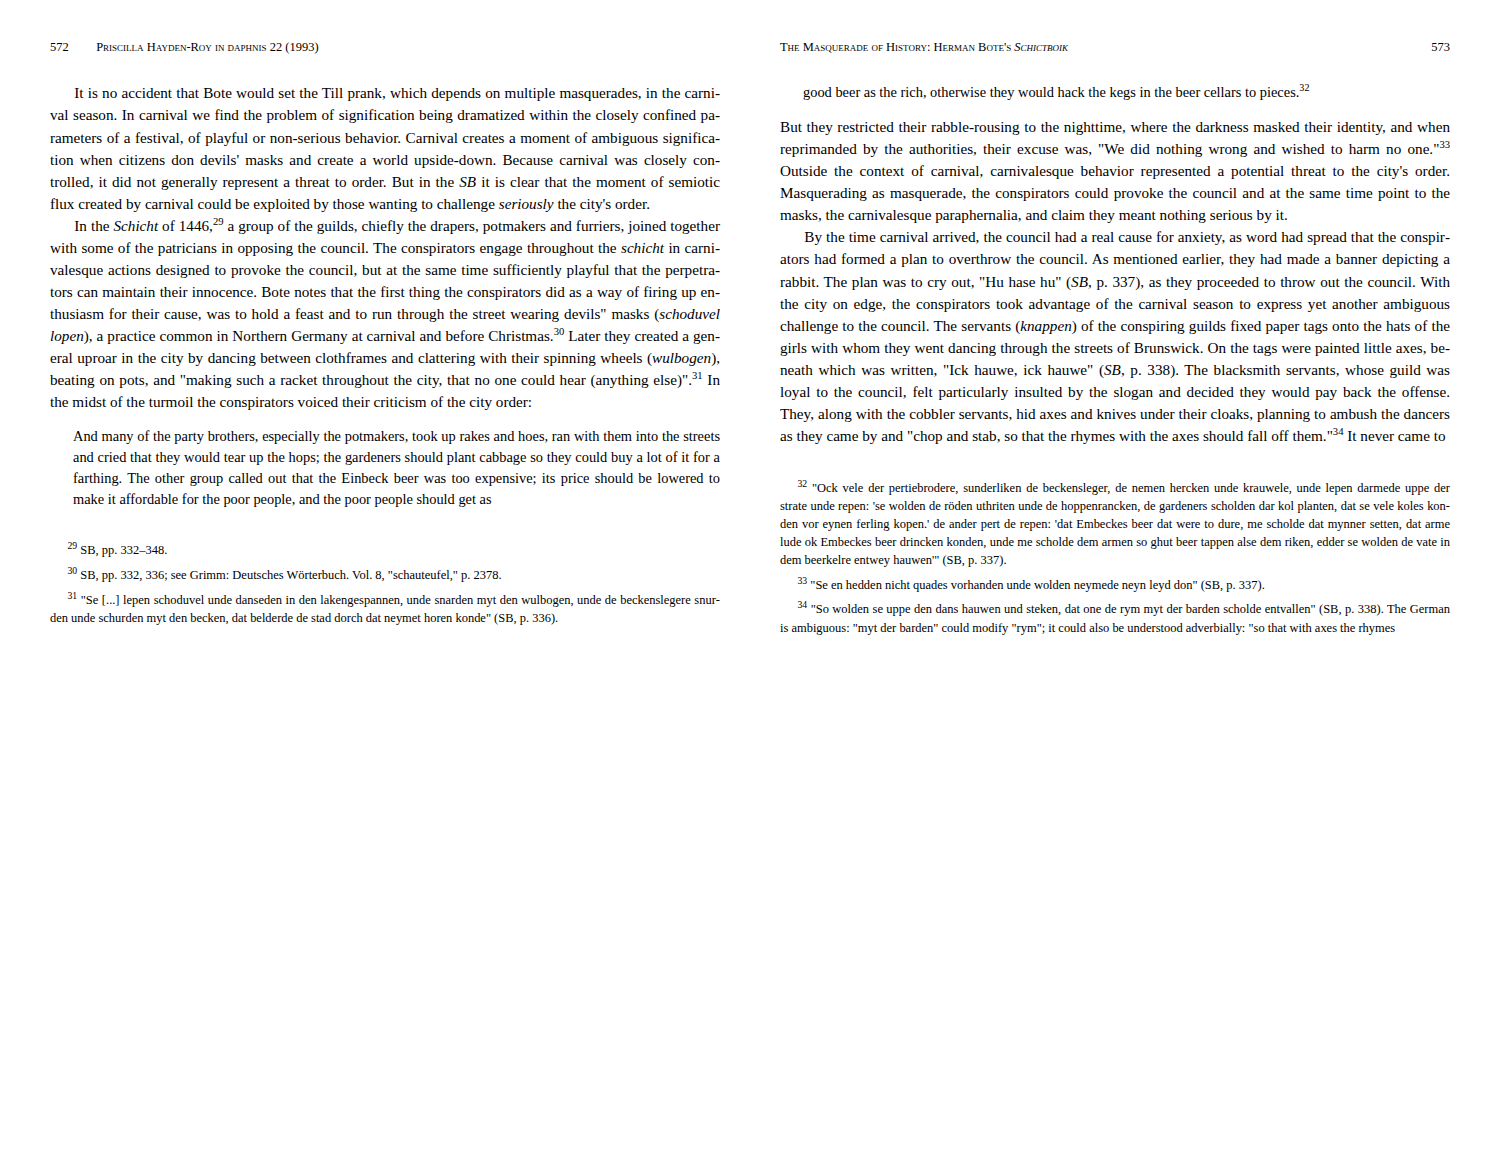572 Priscilla Hayden-Roy in daphnis 22 (1993)
It is no accident that Bote would set the Till prank, which depends on multiple masquerades, in the carnival season. In carnival we find the problem of signification being dramatized within the closely confined parameters of a festival, of playful or non-serious behavior. Carnival creates a moment of ambiguous signification when citizens don devils' masks and create a world upside-down. Because carnival was closely controlled, it did not generally represent a threat to order. But in the SB it is clear that the moment of semiotic flux created by carnival could be exploited by those wanting to challenge seriously the city's order.
In the Schicht of 1446,29 a group of the guilds, chiefly the drapers, potmakers and furriers, joined together with some of the patricians in opposing the council. The conspirators engage throughout the schicht in carnivalesque actions designed to provoke the council, but at the same time sufficiently playful that the perpetrators can maintain their innocence. Bote notes that the first thing the conspirators did as a way of firing up enthusiasm for their cause, was to hold a feast and to run through the street wearing devils" masks (schoduvel lopen), a practice common in Northern Germany at carnival and before Christmas.30 Later they created a general uproar in the city by dancing between clothframes and clattering with their spinning wheels (wulbogen), beating on pots, and "making such a racket throughout the city, that no one could hear (anything else)".31 In the midst of the turmoil the conspirators voiced their criticism of the city order:
And many of the party brothers, especially the potmakers, took up rakes and hoes, ran with them into the streets and cried that they would tear up the hops; the gardeners should plant cabbage so they could buy a lot of it for a farthing. The other group called out that the Einbeck beer was too expensive; its price should be lowered to make it affordable for the poor people, and the poor people should get as
29 SB, pp. 332–348.
30 SB, pp. 332, 336; see Grimm: Deutsches Wörterbuch. Vol. 8, "schauteufel," p. 2378.
31 "Se [...] lepen schoduvel unde danseden in den lakengespannen, unde snarden myt den wulbogen, unde de beckenslegere snurden unde schurden myt den becken, dat belderde de stad dorch dat neymet horen konde" (SB, p. 336).
The Masquerade of History: Herman Bote's Schictboik 573
good beer as the rich, otherwise they would hack the kegs in the beer cellars to pieces.32
But they restricted their rabble-rousing to the nighttime, where the darkness masked their identity, and when reprimanded by the authorities, their excuse was, "We did nothing wrong and wished to harm no one."33 Outside the context of carnival, carnivalesque behavior represented a potential threat to the city's order. Masquerading as masquerade, the conspirators could provoke the council and at the same time point to the masks, the carnivalesque paraphernalia, and claim they meant nothing serious by it.
By the time carnival arrived, the council had a real cause for anxiety, as word had spread that the conspirators had formed a plan to overthrow the council. As mentioned earlier, they had made a banner depicting a rabbit. The plan was to cry out, "Hu hase hu" (SB, p. 337), as they proceeded to throw out the council. With the city on edge, the conspirators took advantage of the carnival season to express yet another ambiguous challenge to the council. The servants (knappen) of the conspiring guilds fixed paper tags onto the hats of the girls with whom they went dancing through the streets of Brunswick. On the tags were painted little axes, beneath which was written, "Ick hauwe, ick hauwe" (SB, p. 338). The blacksmith servants, whose guild was loyal to the council, felt particularly insulted by the slogan and decided they would pay back the offense. They, along with the cobbler servants, hid axes and knives under their cloaks, planning to ambush the dancers as they came by and "chop and stab, so that the rhymes with the axes should fall off them."34 It never came to
32 "Ock vele der pertiebrodere, sunderliken de beckensleger, de nemen hercken unde krauwele, unde lepen darmede uppe der strate unde repen: 'se wolden de röden uthriten unde de hoppenrancken, de gardeners scholden dar kol planten, dat se vele koles konden vor eynen ferling kopen.' de ander pert de repen: 'dat Embeckes beer dat were to dure, me scholde dat mynner setten, dat arme lude ok Embeckes beer drincken konden, unde me scholde dem armen so ghut beer tappen alse dem riken, edder se wolden de vate in dem beerkelre entwey hauwen'" (SB, p. 337).
33 "Se en hedden nicht quades vorhanden unde wolden neymede neyn leyd don" (SB, p. 337).
34 "So wolden se uppe den dans hauwen und steken, dat one de rym myt der barden scholde entvallen" (SB, p. 338). The German is ambiguous: "myt der barden" could modify "rym"; it could also be understood adverbially: "so that with axes the rhymes